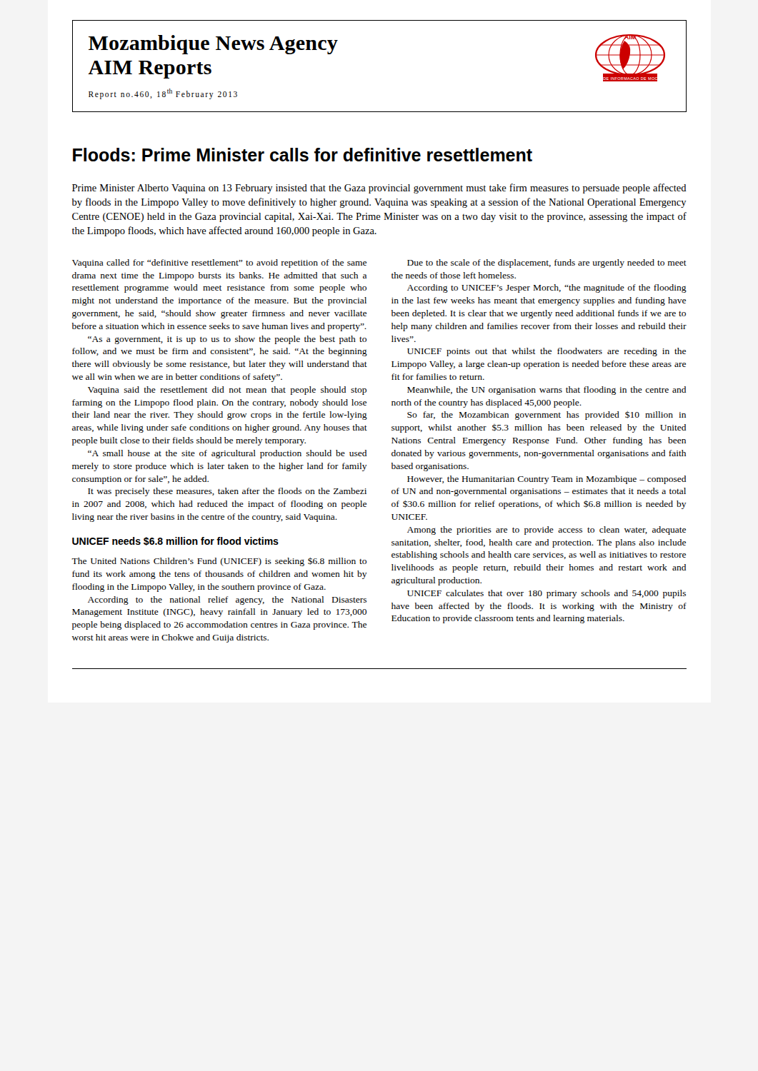Mozambique News Agency
AIM Reports
Report no.460, 18th February 2013
AIM AGENCIA DE INFORMACAO DE MOCAMBIQUE
Floods: Prime Minister calls for definitive resettlement
Prime Minister Alberto Vaquina on 13 February insisted that the Gaza provincial government must take firm measures to persuade people affected by floods in the Limpopo Valley to move definitively to higher ground. Vaquina was speaking at a session of the National Operational Emergency Centre (CENOE) held in the Gaza provincial capital, Xai-Xai. The Prime Minister was on a two day visit to the province, assessing the impact of the Limpopo floods, which have affected around 160,000 people in Gaza.
Vaquina called for “definitive resettlement” to avoid repetition of the same drama next time the Limpopo bursts its banks. He admitted that such a resettlement programme would meet resistance from some people who might not understand the importance of the measure. But the provincial government, he said, “should show greater firmness and never vacillate before a situation which in essence seeks to save human lives and property”.
“As a government, it is up to us to show the people the best path to follow, and we must be firm and consistent”, he said. “At the beginning there will obviously be some resistance, but later they will understand that we all win when we are in better conditions of safety”.
Vaquina said the resettlement did not mean that people should stop farming on the Limpopo flood plain. On the contrary, nobody should lose their land near the river. They should grow crops in the fertile low-lying areas, while living under safe conditions on higher ground. Any houses that people built close to their fields should be merely temporary.
“A small house at the site of agricultural production should be used merely to store produce which is later taken to the higher land for family consumption or for sale”, he added.
It was precisely these measures, taken after the floods on the Zambezi in 2007 and 2008, which had reduced the impact of flooding on people living near the river basins in the centre of the country, said Vaquina.
UNICEF needs $6.8 million for flood victims
The United Nations Children’s Fund (UNICEF) is seeking $6.8 million to fund its work among the tens of thousands of children and women hit by flooding in the Limpopo Valley, in the southern province of Gaza.
According to the national relief agency, the National Disasters Management Institute (INGC), heavy rainfall in January led to 173,000 people being displaced to 26 accommodation centres in Gaza province. The worst hit areas were in Chokwe and Guija districts.
Due to the scale of the displacement, funds are urgently needed to meet the needs of those left homeless.
According to UNICEF’s Jesper Morch, “the magnitude of the flooding in the last few weeks has meant that emergency supplies and funding have been depleted. It is clear that we urgently need additional funds if we are to help many children and families recover from their losses and rebuild their lives”.
UNICEF points out that whilst the floodwaters are receding in the Limpopo Valley, a large clean-up operation is needed before these areas are fit for families to return.
Meanwhile, the UN organisation warns that flooding in the centre and north of the country has displaced 45,000 people.
So far, the Mozambican government has provided $10 million in support, whilst another $5.3 million has been released by the United Nations Central Emergency Response Fund. Other funding has been donated by various governments, non-governmental organisations and faith based organisations.
However, the Humanitarian Country Team in Mozambique – composed of UN and non-governmental organisations – estimates that it needs a total of $30.6 million for relief operations, of which $6.8 million is needed by UNICEF.
Among the priorities are to provide access to clean water, adequate sanitation, shelter, food, health care and protection. The plans also include establishing schools and health care services, as well as initiatives to restore livelihoods as people return, rebuild their homes and restart work and agricultural production.
UNICEF calculates that over 180 primary schools and 54,000 pupils have been affected by the floods. It is working with the Ministry of Education to provide classroom tents and learning materials.